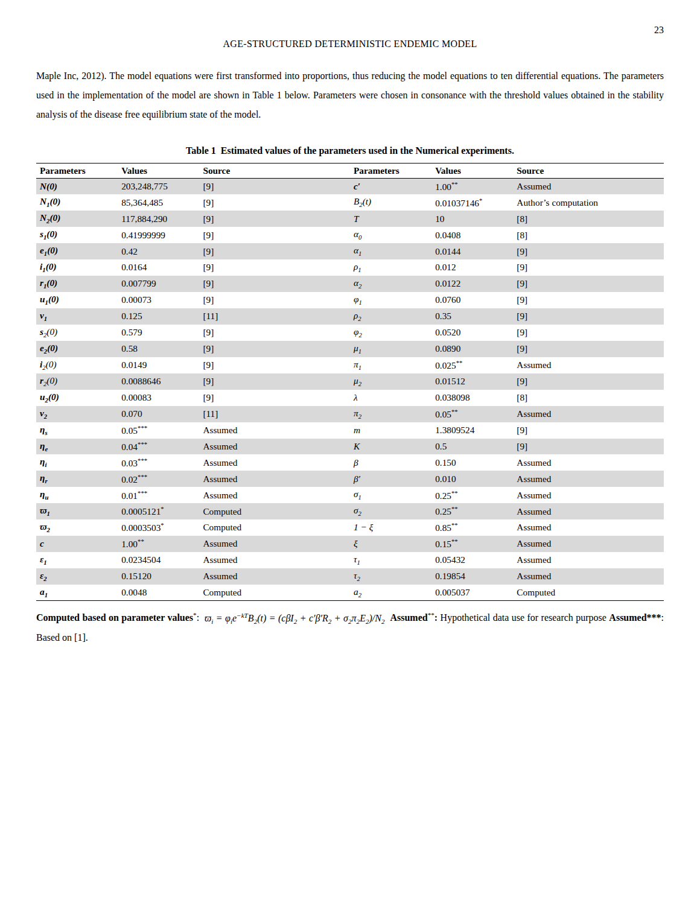23
AGE-STRUCTURED DETERMINISTIC ENDEMIC MODEL
Maple Inc, 2012). The model equations were first transformed into proportions, thus reducing the model equations to ten differential equations. The parameters used in the implementation of the model are shown in Table 1 below. Parameters were chosen in consonance with the threshold values obtained in the stability analysis of the disease free equilibrium state of the model.
Table 1 Estimated values of the parameters used in the Numerical experiments.
| Parameters | Values | Source | Parameters | Values | Source |
| --- | --- | --- | --- | --- | --- |
| N (0) | 203,248,775 | [9] | c′ | 1.00 ** | Assumed |
| N 1 (0) | 85,364,485 | [9] | B 2 (t) | 0.01037146 * | Author’s computation |
| N 2 (0) | 117,884,290 | [9] | T | 10 | [8] |
| s 1 (0) | 0.41999999 | [9] | α 0 | 0.0408 | [8] |
| e 1 (0) | 0.42 | [9] | α 1 | 0.0144 | [9] |
| i 1 (0) | 0.0164 | [9] | ρ 1 | 0.012 | [9] |
| r 1 (0) | 0.007799 | [9] | α 2 | 0.0122 | [9] |
| u 1 (0) | 0.00073 | [9] | φ 1 | 0.0760 | [9] |
| v 1 | 0.125 | [11] | ρ 2 | 0.35 | [9] |
| s 2 (0) | 0.579 | [9] | φ 2 | 0.0520 | [9] |
| e 2 (0) | 0.58 | [9] | μ 1 | 0.0890 | [9] |
| i 2 (0) | 0.0149 | [9] | π 1 | 0.025 ** | Assumed |
| r 2 (0) | 0.0088646 | [9] | μ 2 | 0.01512 | [9] |
| u 2 (0) | 0.00083 | [9] | λ | 0.038098 | [8] |
| v 2 | 0.070 | [11] | π 2 | 0.05 ** | Assumed |
| η s | 0.05 *** | Assumed | m | 1.3809524 | [9] |
| η e | 0.04 *** | Assumed | K | 0.5 | [9] |
| η i | 0.03 *** | Assumed | β | 0.150 | Assumed |
| η r | 0.02 *** | Assumed | β′ | 0.010 | Assumed |
| η u | 0.01 *** | Assumed | σ 1 | 0.25 ** | Assumed |
| ϖ 1 | 0.0005121 * | Computed | σ 2 | 0.25 ** | Assumed |
| ϖ 2 | 0.0003503 * | Computed | 1 − ξ | 0.85 ** | Assumed |
| c | 1.00 ** | Assumed | ξ | 0.15 ** | Assumed |
| ε 1 | 0.0234504 | Assumed | τ 1 | 0.05432 | Assumed |
| ε 2 | 0.15120 | Assumed | τ 2 | 0.19854 | Assumed |
| a 1 | 0.0048 | Computed | a 2 | 0.005037 | Computed |
Computed based on parameter values*: ϖi = φie−kTB2(t) = (cβI2 + c′β′R2 + σ2π2E2)/N2 Assumed**: Hypothetical data use for research purpose Assumed***: Based on [1].